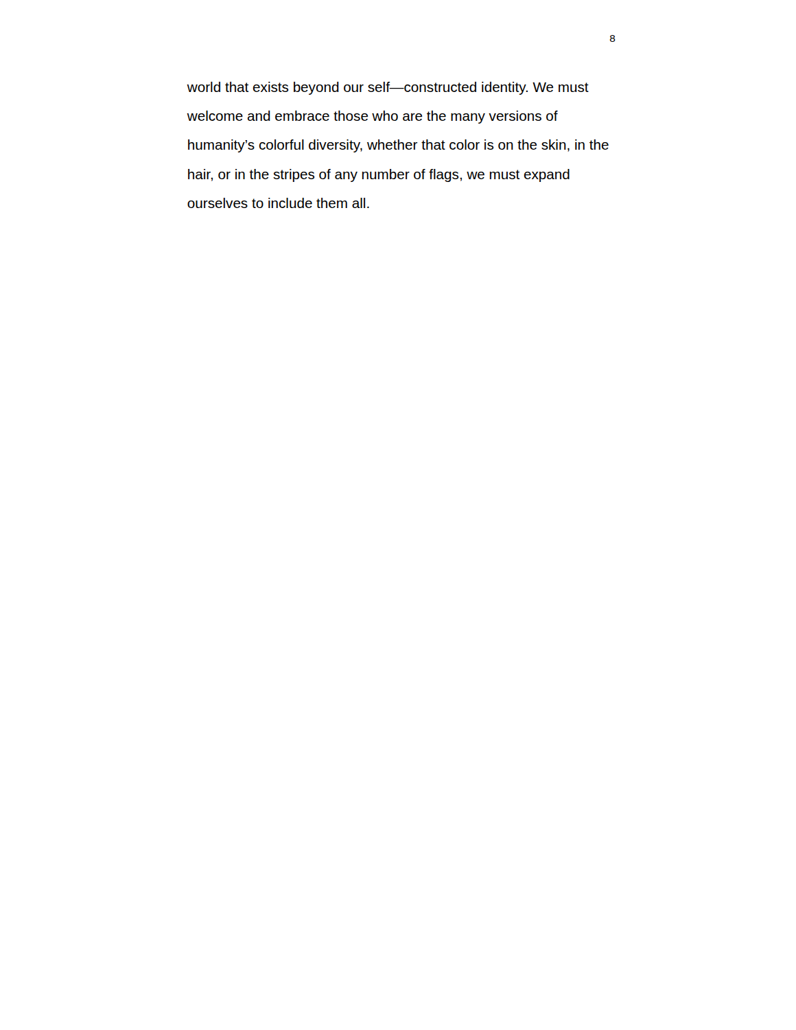8
world that exists beyond our self—constructed identity. We must welcome and embrace those who are the many versions of humanity’s colorful diversity, whether that color is on the skin, in the hair, or in the stripes of any number of flags, we must expand ourselves to include them all.